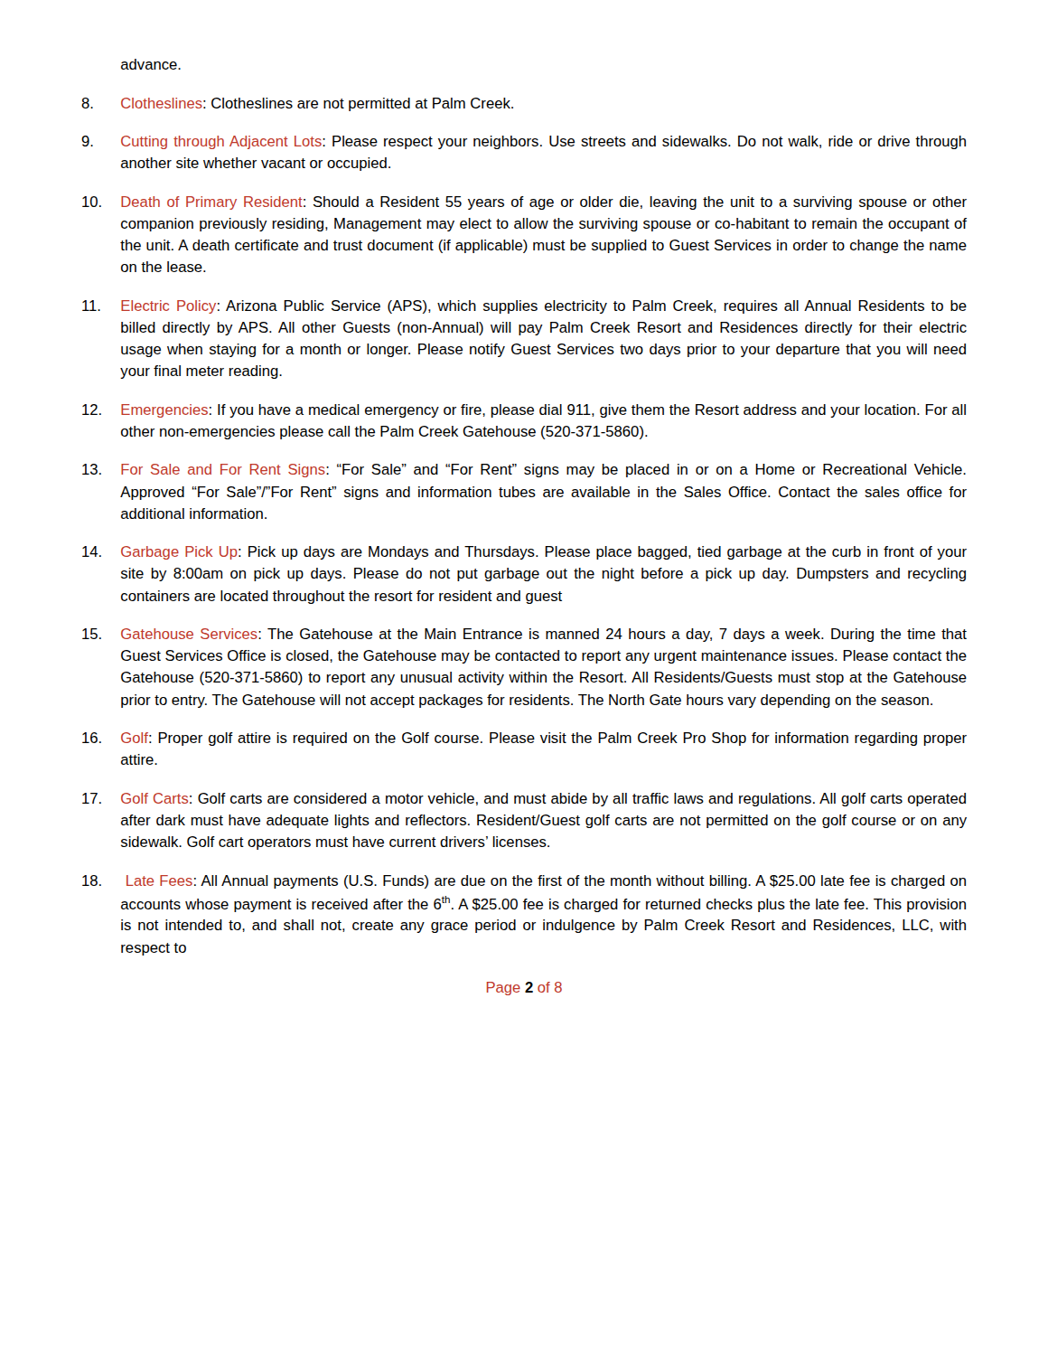advance.
Clotheslines: Clotheslines are not permitted at Palm Creek.
Cutting through Adjacent Lots: Please respect your neighbors. Use streets and sidewalks. Do not walk, ride or drive through another site whether vacant or occupied.
Death of Primary Resident: Should a Resident 55 years of age or older die, leaving the unit to a surviving spouse or other companion previously residing, Management may elect to allow the surviving spouse or co-habitant to remain the occupant of the unit. A death certificate and trust document (if applicable) must be supplied to Guest Services in order to change the name on the lease.
Electric Policy: Arizona Public Service (APS), which supplies electricity to Palm Creek, requires all Annual Residents to be billed directly by APS. All other Guests (non-Annual) will pay Palm Creek Resort and Residences directly for their electric usage when staying for a month or longer. Please notify Guest Services two days prior to your departure that you will need your final meter reading.
Emergencies: If you have a medical emergency or fire, please dial 911, give them the Resort address and your location. For all other non-emergencies please call the Palm Creek Gatehouse (520-371-5860).
For Sale and For Rent Signs: “For Sale” and “For Rent” signs may be placed in or on a Home or Recreational Vehicle. Approved “For Sale”/”For Rent” signs and information tubes are available in the Sales Office. Contact the sales office for additional information.
Garbage Pick Up: Pick up days are Mondays and Thursdays. Please place bagged, tied garbage at the curb in front of your site by 8:00am on pick up days. Please do not put garbage out the night before a pick up day. Dumpsters and recycling containers are located throughout the resort for resident and guest
Gatehouse Services: The Gatehouse at the Main Entrance is manned 24 hours a day, 7 days a week. During the time that Guest Services Office is closed, the Gatehouse may be contacted to report any urgent maintenance issues. Please contact the Gatehouse (520-371-5860) to report any unusual activity within the Resort. All Residents/Guests must stop at the Gatehouse prior to entry. The Gatehouse will not accept packages for residents. The North Gate hours vary depending on the season.
Golf: Proper golf attire is required on the Golf course. Please visit the Palm Creek Pro Shop for information regarding proper attire.
Golf Carts: Golf carts are considered a motor vehicle, and must abide by all traffic laws and regulations. All golf carts operated after dark must have adequate lights and reflectors. Resident/Guest golf carts are not permitted on the golf course or on any sidewalk. Golf cart operators must have current drivers’ licenses.
Late Fees: All Annual payments (U.S. Funds) are due on the first of the month without billing. A $25.00 late fee is charged on accounts whose payment is received after the 6th. A $25.00 fee is charged for returned checks plus the late fee. This provision is not intended to, and shall not, create any grace period or indulgence by Palm Creek Resort and Residences, LLC, with respect to
Page 2 of 8